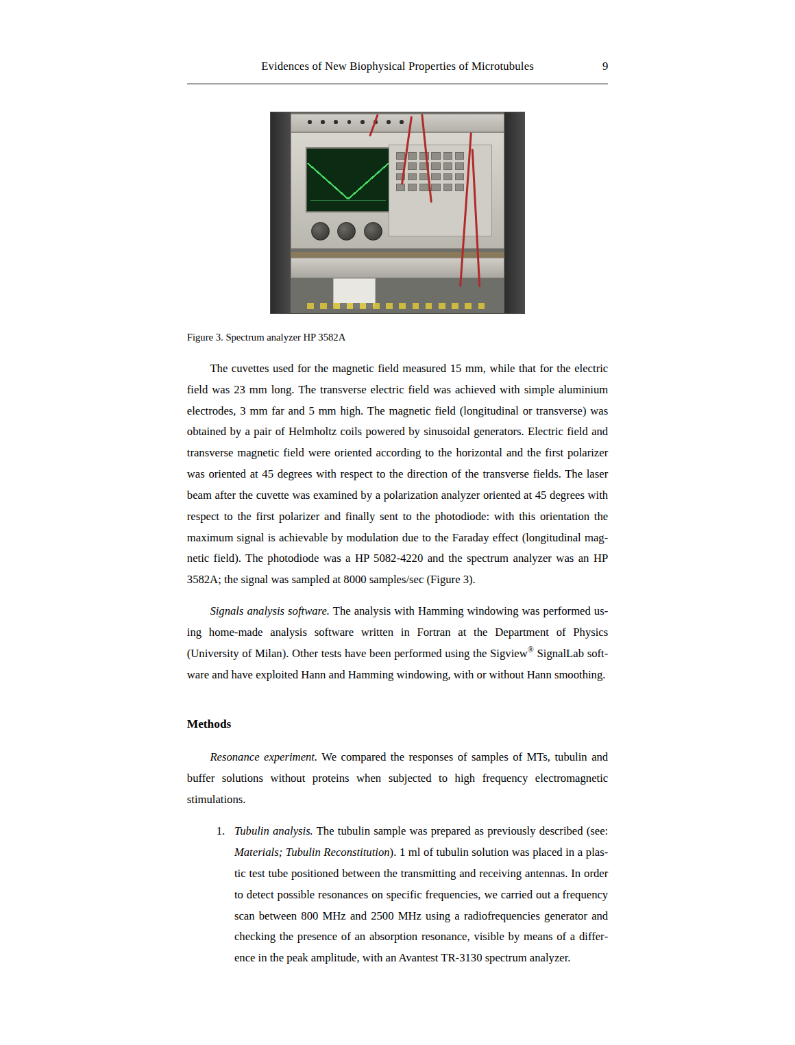Evidences of New Biophysical Properties of Microtubules 9
Figure 3. Spectrum analyzer HP 3582A
The cuvettes used for the magnetic field measured 15 mm, while that for the electric field was 23 mm long. The transverse electric field was achieved with simple aluminium electrodes, 3 mm far and 5 mm high. The magnetic field (longitudinal or transverse) was obtained by a pair of Helmholtz coils powered by sinusoidal generators. Electric field and transverse magnetic field were oriented according to the horizontal and the first polarizer was oriented at 45 degrees with respect to the direction of the transverse fields. The laser beam after the cuvette was examined by a polarization analyzer oriented at 45 degrees with respect to the first polarizer and finally sent to the photodiode: with this orientation the maximum signal is achievable by modulation due to the Faraday effect (longitudinal magnetic field). The photodiode was a HP 5082-4220 and the spectrum analyzer was an HP 3582A; the signal was sampled at 8000 samples/sec (Figure 3).
Signals analysis software. The analysis with Hamming windowing was performed using home-made analysis software written in Fortran at the Department of Physics (University of Milan). Other tests have been performed using the Sigview® SignalLab software and have exploited Hann and Hamming windowing, with or without Hann smoothing.
Methods
Resonance experiment. We compared the responses of samples of MTs, tubulin and buffer solutions without proteins when subjected to high frequency electromagnetic stimulations.
Tubulin analysis. The tubulin sample was prepared as previously described (see: Materials; Tubulin Reconstitution). 1 ml of tubulin solution was placed in a plastic test tube positioned between the transmitting and receiving antennas. In order to detect possible resonances on specific frequencies, we carried out a frequency scan between 800 MHz and 2500 MHz using a radiofrequencies generator and checking the presence of an absorption resonance, visible by means of a difference in the peak amplitude, with an Avantest TR-3130 spectrum analyzer.